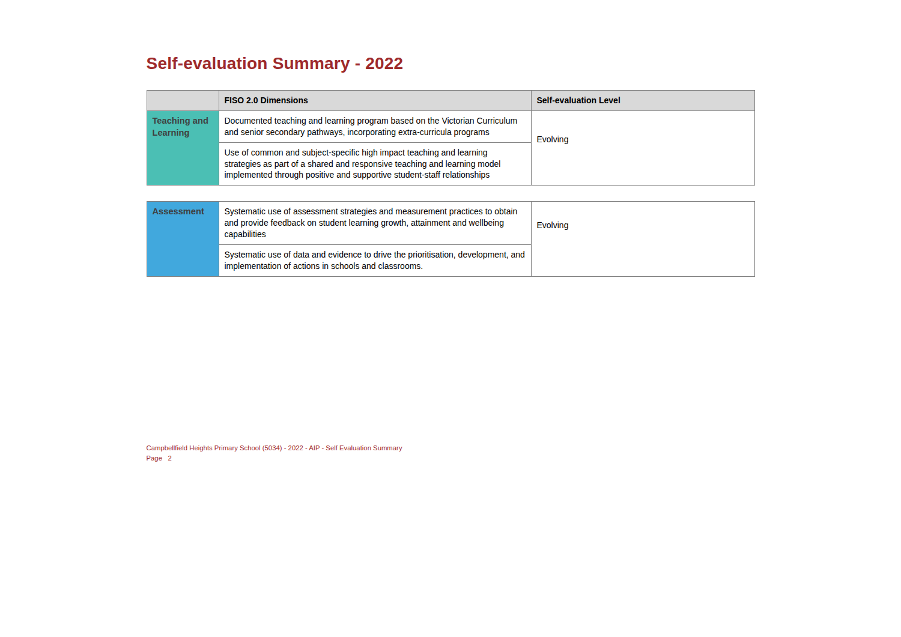Self-evaluation Summary - 2022
| | FISO 2.0 Dimensions | Self-evaluation Level |
| Teaching and Learning | Documented teaching and learning program based on the Victorian Curriculum and senior secondary pathways, incorporating extra-curricula programs | Evolving |
| Use of common and subject-specific high impact teaching and learning strategies as part of a shared and responsive teaching and learning model implemented through positive and supportive student-staff relationships |
| Assessment | Systematic use of assessment strategies and measurement practices to obtain and provide feedback on student learning growth, attainment and wellbeing capabilities | Evolving |
| Systematic use of data and evidence to drive the prioritisation, development, and implementation of actions in schools and classrooms. |
Campbellfield Heights Primary School (5034) - 2022 - AIP - Self Evaluation Summary
Page 2